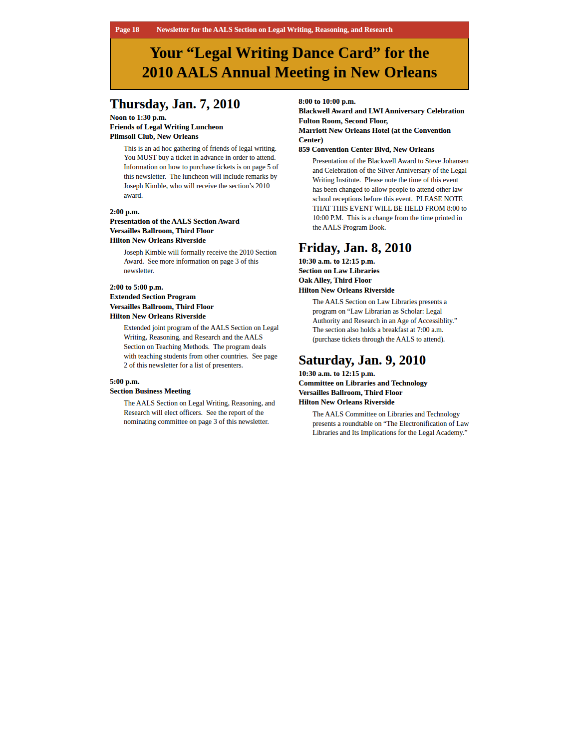Page 18 Newsletter for the AALS Section on Legal Writing, Reasoning, and Research
Your “Legal Writing Dance Card” for the
2010 AALS Annual Meeting in New Orleans
Thursday, Jan. 7, 2010
Noon to 1:30 p.m.
Friends of Legal Writing Luncheon
Plimsoll Club, New Orleans
This is an ad hoc gathering of friends of legal writing. You MUST buy a ticket in advance in order to attend. Information on how to purchase tickets is on page 5 of this newsletter. The luncheon will include remarks by Joseph Kimble, who will receive the section’s 2010 award.
2:00 p.m.
Presentation of the AALS Section Award
Versailles Ballroom, Third Floor
Hilton New Orleans Riverside
Joseph Kimble will formally receive the 2010 Section Award. See more information on page 3 of this newsletter.
2:00 to 5:00 p.m.
Extended Section Program
Versailles Ballroom, Third Floor
Hilton New Orleans Riverside
Extended joint program of the AALS Section on Legal Writing, Reasoning, and Research and the AALS Section on Teaching Methods. The program deals with teaching students from other countries. See page 2 of this newsletter for a list of presenters.
5:00 p.m.
Section Business Meeting
The AALS Section on Legal Writing, Reasoning, and Research will elect officers. See the report of the nominating committee on page 3 of this newsletter.
8:00 to 10:00 p.m.
Blackwell Award and LWI Anniversary Celebration
Fulton Room, Second Floor,
Marriott New Orleans Hotel (at the Convention Center)
859 Convention Center Blvd, New Orleans
Presentation of the Blackwell Award to Steve Johansen and Celebration of the Silver Anniversary of the Legal Writing Institute. Please note the time of this event has been changed to allow people to attend other law school receptions before this event. PLEASE NOTE THAT THIS EVENT WILL BE HELD FROM 8:00 to 10:00 P.M. This is a change from the time printed in the AALS Program Book.
Friday, Jan. 8, 2010
10:30 a.m. to 12:15 p.m.
Section on Law Libraries
Oak Alley, Third Floor
Hilton New Orleans Riverside
The AALS Section on Law Libraries presents a program on “Law Librarian as Scholar: Legal Authority and Research in an Age of Accessiblity.” The section also holds a breakfast at 7:00 a.m. (purchase tickets through the AALS to attend).
Saturday, Jan. 9, 2010
10:30 a.m. to 12:15 p.m.
Committee on Libraries and Technology
Versailles Ballroom, Third Floor
Hilton New Orleans Riverside
The AALS Committee on Libraries and Technology presents a roundtable on “The Electronification of Law Libraries and Its Implications for the Legal Academy.”